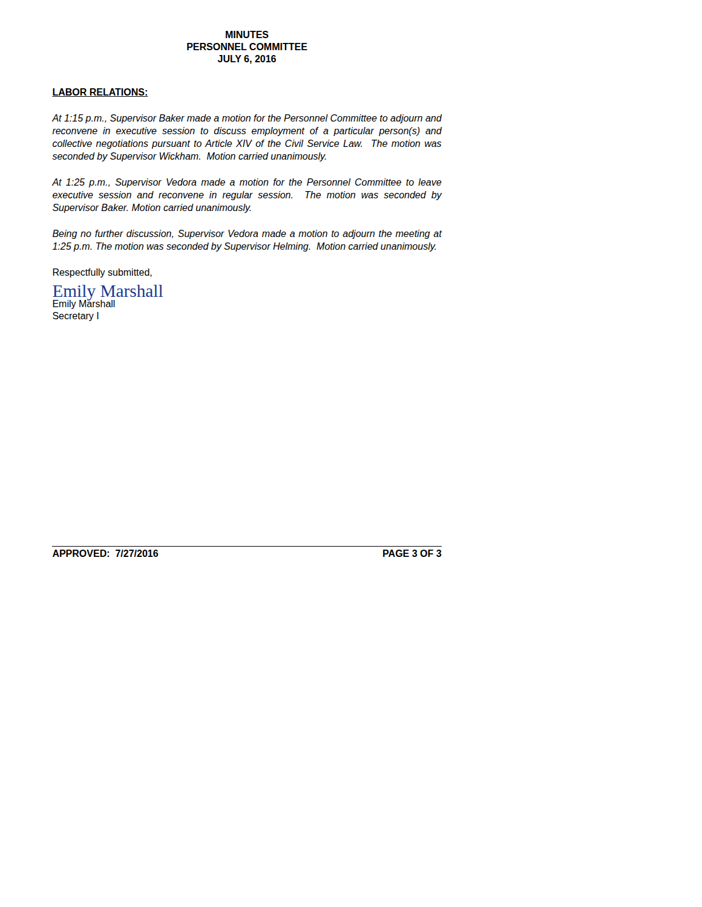MINUTES
PERSONNEL COMMITTEE
JULY 6, 2016
LABOR RELATIONS:
At 1:15 p.m., Supervisor Baker made a motion for the Personnel Committee to adjourn and reconvene in executive session to discuss employment of a particular person(s) and collective negotiations pursuant to Article XIV of the Civil Service Law. The motion was seconded by Supervisor Wickham. Motion carried unanimously.
At 1:25 p.m., Supervisor Vedora made a motion for the Personnel Committee to leave executive session and reconvene in regular session. The motion was seconded by Supervisor Baker. Motion carried unanimously.
Being no further discussion, Supervisor Vedora made a motion to adjourn the meeting at 1:25 p.m. The motion was seconded by Supervisor Helming. Motion carried unanimously.
Respectfully submitted,
Emily Marshall
Emily Marshall
Secretary I
APPROVED: 7/27/2016 PAGE 3 OF 3